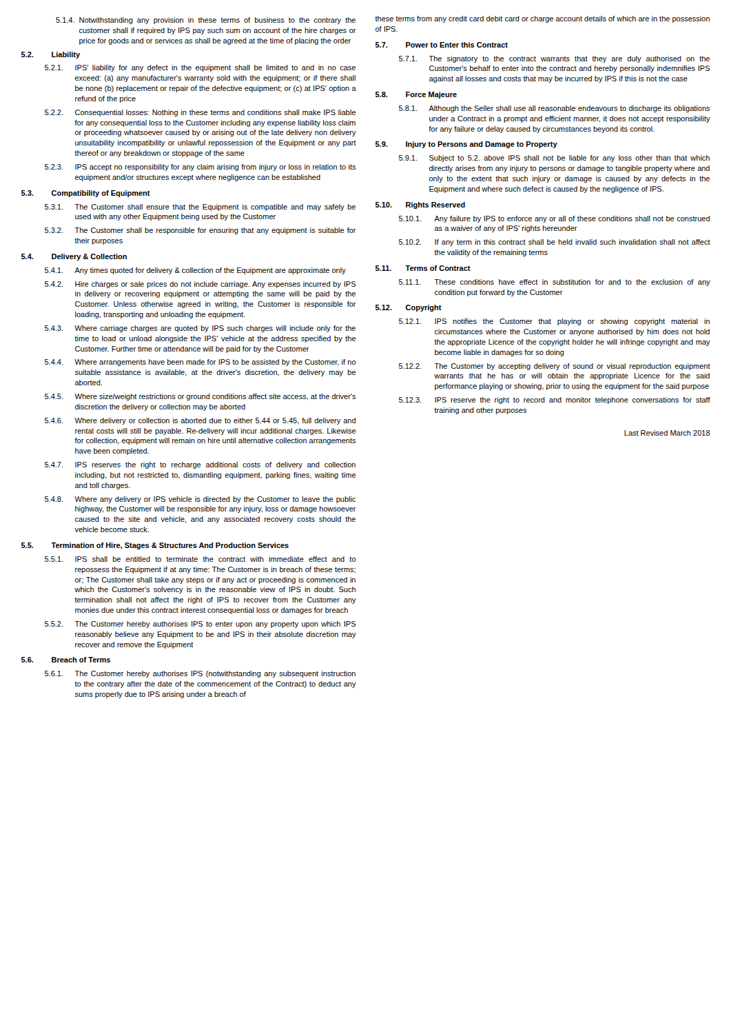5.1.4.
Notwithstanding any provision in these terms of business to the contrary the customer shall if required by IPS pay such sum on account of the hire charges or price for goods and or services as shall be agreed at the time of placing the order
5.2.
Liability
5.2.1.
IPS' liability for any defect in the equipment shall be limited to and in no case exceed: (a) any manufacturer's warranty sold with the equipment; or if there shall be none (b) replacement or repair of the defective equipment; or (c) at IPS' option a refund of the price
5.2.2.
Consequential losses: Nothing in these terms and conditions shall make IPS liable for any consequential loss to the Customer including any expense liability loss claim or proceeding whatsoever caused by or arising out of the late delivery non delivery unsuitability incompatibility or unlawful repossession of the Equipment or any part thereof or any breakdown or stoppage of the same
5.2.3.
IPS accept no responsibility for any claim arising from injury or loss in relation to its equipment and/or structures except where negligence can be established
5.3.
Compatibility of Equipment
5.3.1.
The Customer shall ensure that the Equipment is compatible and may safely be used with any other Equipment being used by the Customer
5.3.2.
The Customer shall be responsible for ensuring that any equipment is suitable for their purposes
5.4.
Delivery & Collection
5.4.1.
Any times quoted for delivery & collection of the Equipment are approximate only
5.4.2.
Hire charges or sale prices do not include carriage. Any expenses incurred by IPS in delivery or recovering equipment or attempting the same will be paid by the Customer. Unless otherwise agreed in writing, the Customer is responsible for loading, transporting and unloading the equipment.
5.4.3.
Where carriage charges are quoted by IPS such charges will include only for the time to load or unload alongside the IPS' vehicle at the address specified by the Customer. Further time or attendance will be paid for by the Customer
5.4.4.
Where arrangements have been made for IPS to be assisted by the Customer, if no suitable assistance is available, at the driver's discretion, the delivery may be aborted.
5.4.5.
Where size/weight restrictions or ground conditions affect site access, at the driver's discretion the delivery or collection may be aborted
5.4.6.
Where delivery or collection is aborted due to either 5.44 or 5.45, full delivery and rental costs will still be payable. Re-delivery will incur additional charges. Likewise for collection, equipment will remain on hire until alternative collection arrangements have been completed.
5.4.7.
IPS reserves the right to recharge additional costs of delivery and collection including, but not restricted to, dismantling equipment, parking fines, waiting time and toll charges.
5.4.8.
Where any delivery or IPS vehicle is directed by the Customer to leave the public highway, the Customer will be responsible for any injury, loss or damage howsoever caused to the site and vehicle, and any associated recovery costs should the vehicle become stuck.
5.5.
Termination of Hire, Stages & Structures And Production Services
5.5.1.
IPS shall be entitled to terminate the contract with immediate effect and to repossess the Equipment if at any time: The Customer is in breach of these terms; or; The Customer shall take any steps or if any act or proceeding is commenced in which the Customer's solvency is in the reasonable view of IPS in doubt. Such termination shall not affect the right of IPS to recover from the Customer any monies due under this contract interest consequential loss or damages for breach
5.5.2.
The Customer hereby authorises IPS to enter upon any property upon which IPS reasonably believe any Equipment to be and IPS in their absolute discretion may recover and remove the Equipment
5.6.
Breach of Terms
5.6.1.
The Customer hereby authorises IPS (notwithstanding any subsequent instruction to the contrary after the date of the commencement of the Contract) to deduct any sums properly due to IPS arising under a breach of
these terms from any credit card debit card or charge account details of which are in the possession of IPS.
5.7.
Power to Enter this Contract
5.7.1.
The signatory to the contract warrants that they are duly authorised on the Customer's behalf to enter into the contract and hereby personally indemnifies IPS against all losses and costs that may be incurred by IPS if this is not the case
5.8.
Force Majeure
5.8.1.
Although the Seller shall use all reasonable endeavours to discharge its obligations under a Contract in a prompt and efficient manner, it does not accept responsibility for any failure or delay caused by circumstances beyond its control.
5.9.
Injury to Persons and Damage to Property
5.9.1.
Subject to 5.2. above IPS shall not be liable for any loss other than that which directly arises from any injury to persons or damage to tangible property where and only to the extent that such injury or damage is caused by any defects in the Equipment and where such defect is caused by the negligence of IPS.
5.10.
Rights Reserved
5.10.1.
Any failure by IPS to enforce any or all of these conditions shall not be construed as a waiver of any of IPS' rights hereunder
5.10.2.
If any term in this contract shall be held invalid such invalidation shall not affect the validity of the remaining terms
5.11.
Terms of Contract
5.11.1.
These conditions have effect in substitution for and to the exclusion of any condition put forward by the Customer
5.12.
Copyright
5.12.1.
IPS notifies the Customer that playing or showing copyright material in circumstances where the Customer or anyone authorised by him does not hold the appropriate Licence of the copyright holder he will infringe copyright and may become liable in damages for so doing
5.12.2.
The Customer by accepting delivery of sound or visual reproduction equipment warrants that he has or will obtain the appropriate Licence for the said performance playing or showing, prior to using the equipment for the said purpose
5.12.3.
IPS reserve the right to record and monitor telephone conversations for staff training and other purposes
Last Revised March 2018